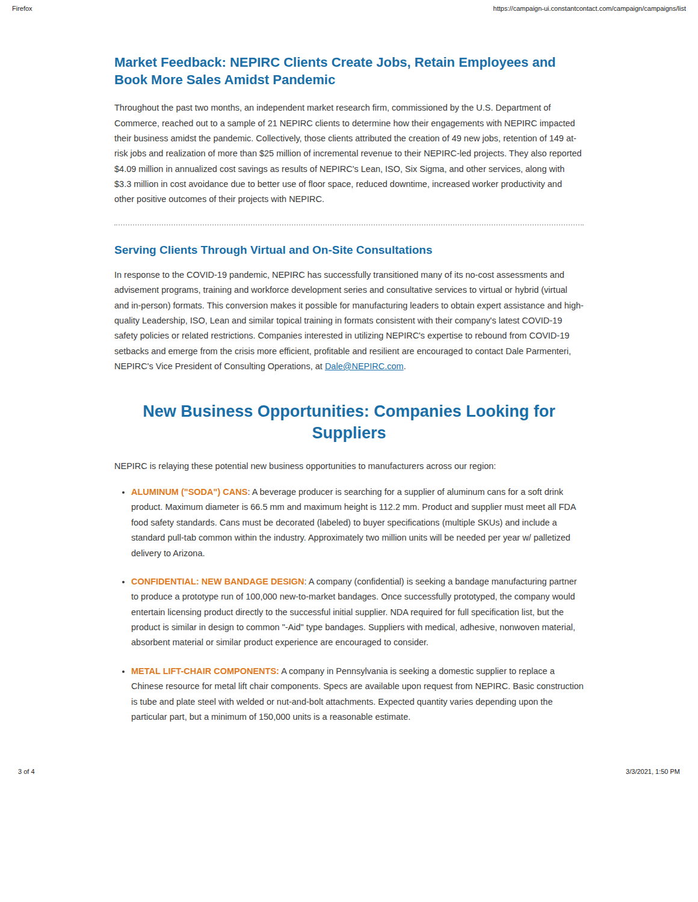Firefox https://campaign-ui.constantcontact.com/campaign/campaigns/list
Market Feedback: NEPIRC Clients Create Jobs, Retain Employees and Book More Sales Amidst Pandemic
Throughout the past two months, an independent market research firm, commissioned by the U.S. Department of Commerce, reached out to a sample of 21 NEPIRC clients to determine how their engagements with NEPIRC impacted their business amidst the pandemic. Collectively, those clients attributed the creation of 49 new jobs, retention of 149 at-risk jobs and realization of more than $25 million of incremental revenue to their NEPIRC-led projects. They also reported $4.09 million in annualized cost savings as results of NEPIRC's Lean, ISO, Six Sigma, and other services, along with $3.3 million in cost avoidance due to better use of floor space, reduced downtime, increased worker productivity and other positive outcomes of their projects with NEPIRC.
Serving Clients Through Virtual and On-Site Consultations
In response to the COVID-19 pandemic, NEPIRC has successfully transitioned many of its no-cost assessments and advisement programs, training and workforce development series and consultative services to virtual or hybrid (virtual and in-person) formats. This conversion makes it possible for manufacturing leaders to obtain expert assistance and high-quality Leadership, ISO, Lean and similar topical training in formats consistent with their company's latest COVID-19 safety policies or related restrictions. Companies interested in utilizing NEPIRC's expertise to rebound from COVID-19 setbacks and emerge from the crisis more efficient, profitable and resilient are encouraged to contact Dale Parmenteri, NEPIRC's Vice President of Consulting Operations, at Dale@NEPIRC.com.
New Business Opportunities: Companies Looking for Suppliers
NEPIRC is relaying these potential new business opportunities to manufacturers across our region:
ALUMINUM ("SODA") CANS: A beverage producer is searching for a supplier of aluminum cans for a soft drink product. Maximum diameter is 66.5 mm and maximum height is 112.2 mm. Product and supplier must meet all FDA food safety standards. Cans must be decorated (labeled) to buyer specifications (multiple SKUs) and include a standard pull-tab common within the industry. Approximately two million units will be needed per year w/ palletized delivery to Arizona.
CONFIDENTIAL: NEW BANDAGE DESIGN: A company (confidential) is seeking a bandage manufacturing partner to produce a prototype run of 100,000 new-to-market bandages. Once successfully prototyped, the company would entertain licensing product directly to the successful initial supplier. NDA required for full specification list, but the product is similar in design to common "-Aid" type bandages. Suppliers with medical, adhesive, nonwoven material, absorbent material or similar product experience are encouraged to consider.
METAL LIFT-CHAIR COMPONENTS: A company in Pennsylvania is seeking a domestic supplier to replace a Chinese resource for metal lift chair components. Specs are available upon request from NEPIRC. Basic construction is tube and plate steel with welded or nut-and-bolt attachments. Expected quantity varies depending upon the particular part, but a minimum of 150,000 units is a reasonable estimate.
3 of 4 3/3/2021, 1:50 PM